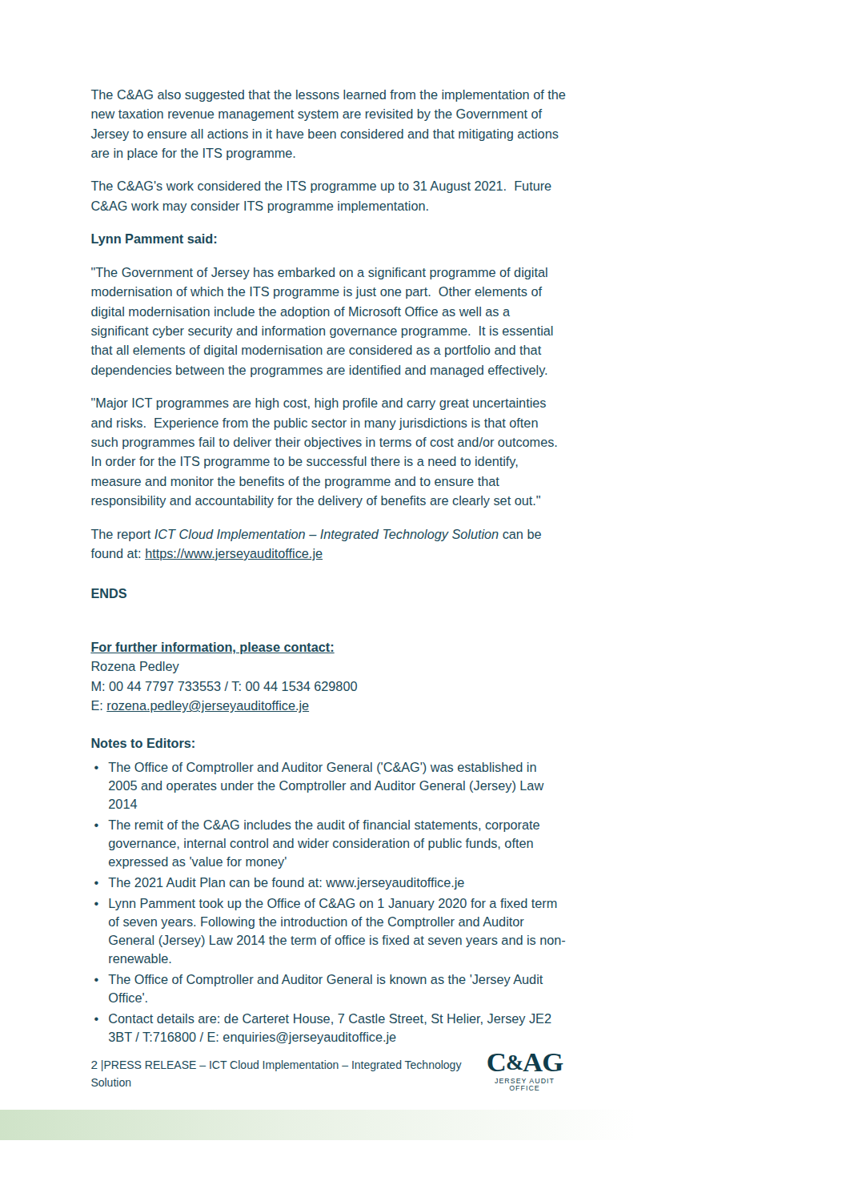The C&AG also suggested that the lessons learned from the implementation of the new taxation revenue management system are revisited by the Government of Jersey to ensure all actions in it have been considered and that mitigating actions are in place for the ITS programme.
The C&AG's work considered the ITS programme up to 31 August 2021. Future C&AG work may consider ITS programme implementation.
Lynn Pamment said:
"The Government of Jersey has embarked on a significant programme of digital modernisation of which the ITS programme is just one part. Other elements of digital modernisation include the adoption of Microsoft Office as well as a significant cyber security and information governance programme. It is essential that all elements of digital modernisation are considered as a portfolio and that dependencies between the programmes are identified and managed effectively.
"Major ICT programmes are high cost, high profile and carry great uncertainties and risks. Experience from the public sector in many jurisdictions is that often such programmes fail to deliver their objectives in terms of cost and/or outcomes. In order for the ITS programme to be successful there is a need to identify, measure and monitor the benefits of the programme and to ensure that responsibility and accountability for the delivery of benefits are clearly set out."
The report ICT Cloud Implementation – Integrated Technology Solution can be found at: https://www.jerseyauditoffice.je
ENDS
For further information, please contact:
Rozena Pedley
M: 00 44 7797 733553 / T: 00 44 1534 629800
E: rozena.pedley@jerseyauditoffice.je
Notes to Editors:
The Office of Comptroller and Auditor General ('C&AG') was established in 2005 and operates under the Comptroller and Auditor General (Jersey) Law 2014
The remit of the C&AG includes the audit of financial statements, corporate governance, internal control and wider consideration of public funds, often expressed as 'value for money'
The 2021 Audit Plan can be found at: www.jerseyauditoffice.je
Lynn Pamment took up the Office of C&AG on 1 January 2020 for a fixed term of seven years. Following the introduction of the Comptroller and Auditor General (Jersey) Law 2014 the term of office is fixed at seven years and is non-renewable.
The Office of Comptroller and Auditor General is known as the 'Jersey Audit Office'.
Contact details are: de Carteret House, 7 Castle Street, St Helier, Jersey JE2 3BT / T:716800 / E: enquiries@jerseyauditoffice.je
2 |PRESS RELEASE – ICT Cloud Implementation – Integrated Technology Solution
C&AG
JERSEY AUDIT OFFICE